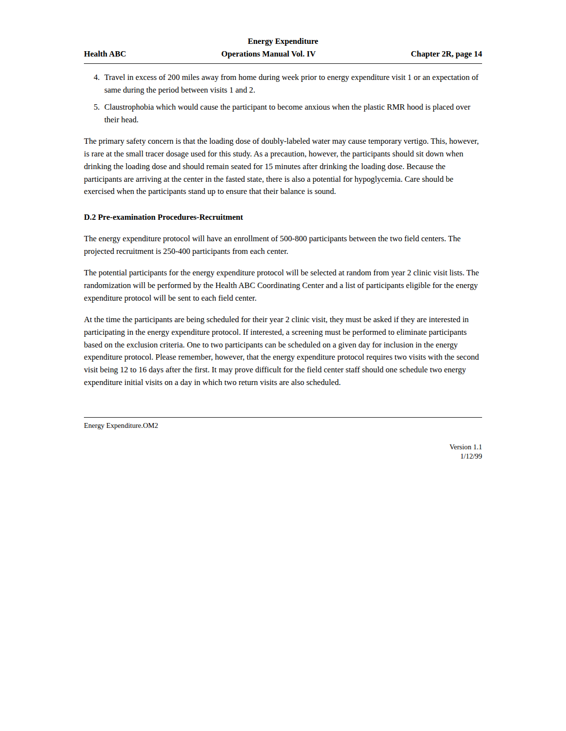Energy Expenditure
Health ABC Operations Manual Vol. IV Chapter 2R, page 14
Travel in excess of 200 miles away from home during week prior to energy expenditure visit 1 or an expectation of same during the period between visits 1 and 2.
Claustrophobia which would cause the participant to become anxious when the plastic RMR hood is placed over their head.
The primary safety concern is that the loading dose of doubly-labeled water may cause temporary vertigo. This, however, is rare at the small tracer dosage used for this study. As a precaution, however, the participants should sit down when drinking the loading dose and should remain seated for 15 minutes after drinking the loading dose. Because the participants are arriving at the center in the fasted state, there is also a potential for hypoglycemia. Care should be exercised when the participants stand up to ensure that their balance is sound.
D.2 Pre-examination Procedures-Recruitment
The energy expenditure protocol will have an enrollment of 500-800 participants between the two field centers. The projected recruitment is 250-400 participants from each center.
The potential participants for the energy expenditure protocol will be selected at random from year 2 clinic visit lists. The randomization will be performed by the Health ABC Coordinating Center and a list of participants eligible for the energy expenditure protocol will be sent to each field center.
At the time the participants are being scheduled for their year 2 clinic visit, they must be asked if they are interested in participating in the energy expenditure protocol. If interested, a screening must be performed to eliminate participants based on the exclusion criteria. One to two participants can be scheduled on a given day for inclusion in the energy expenditure protocol. Please remember, however, that the energy expenditure protocol requires two visits with the second visit being 12 to 16 days after the first. It may prove difficult for the field center staff should one schedule two energy expenditure initial visits on a day in which two return visits are also scheduled.
Energy Expenditure.OM2
Version 1.1
1/12/99